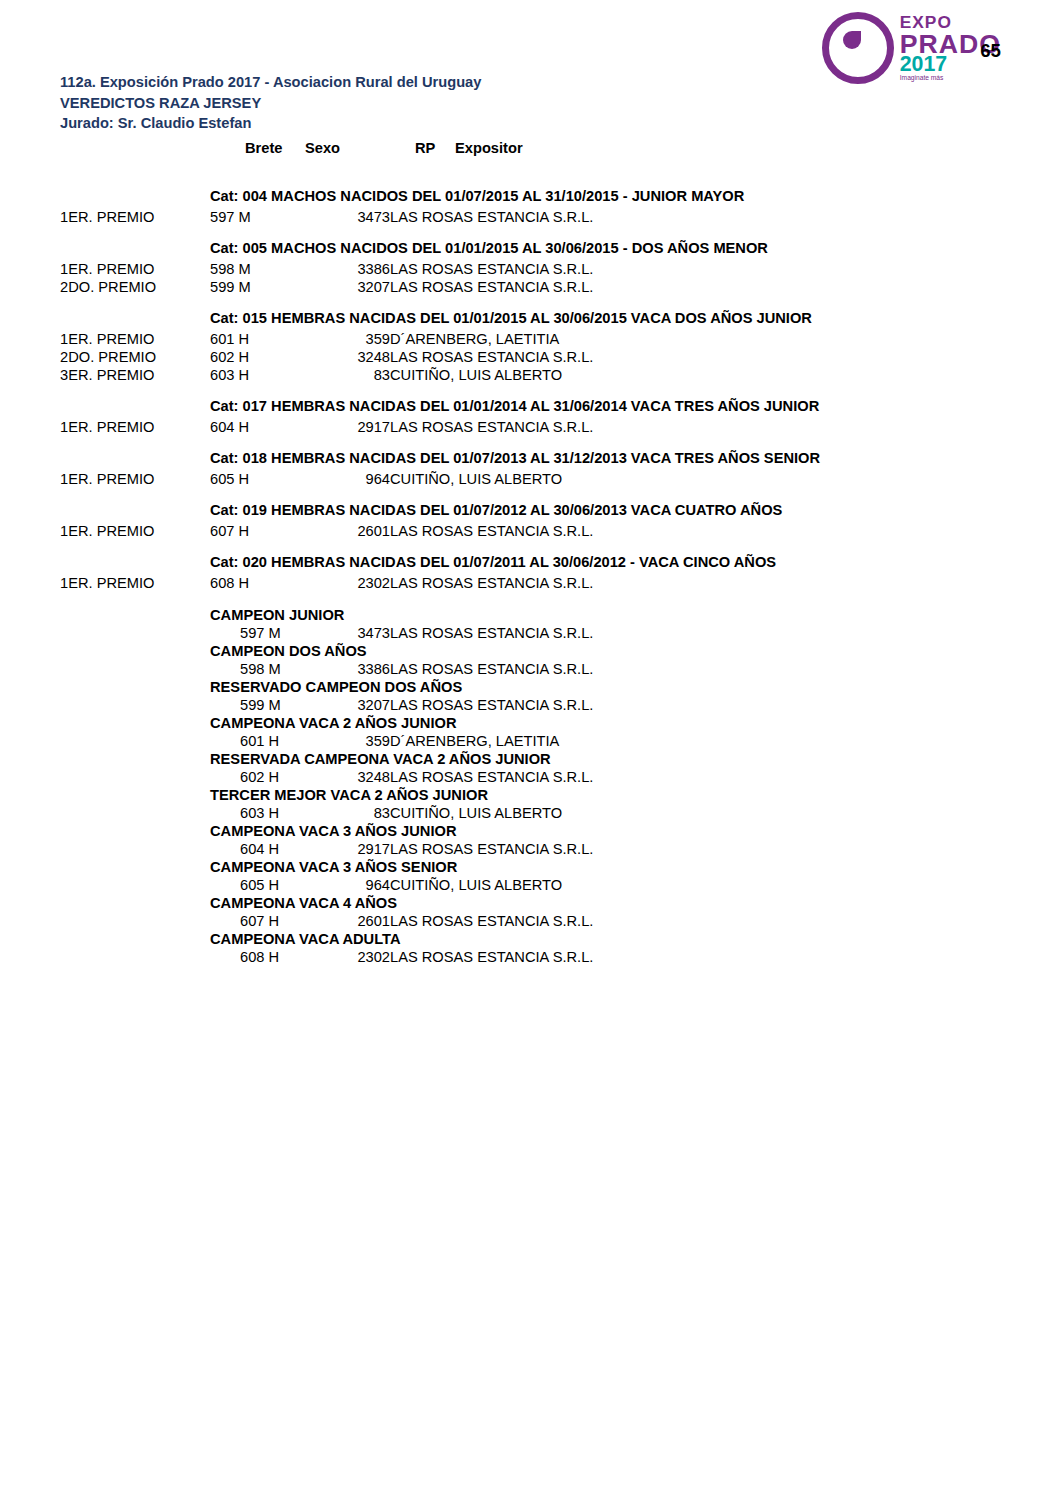65
EXPO PRADO 2017 Imaginate más
112a. Exposición Prado 2017 - Asociacion Rural del Uruguay
VEREDICTOS RAZA JERSEY
Jurado: Sr. Claudio Estefan
Brete Sexo RPExpositor
| | Cat: 004 MACHOS NACIDOS DEL 01/07/2015 AL 31/10/2015 - JUNIOR MAYOR |
| 1ER. PREMIO | 597 M | 3473 | LAS ROSAS ESTANCIA S.R.L. |
| | Cat: 005 MACHOS NACIDOS DEL 01/01/2015 AL 30/06/2015 - DOS AÑOS MENOR |
| 1ER. PREMIO | 598 M | 3386 | LAS ROSAS ESTANCIA S.R.L. |
| 2DO. PREMIO | 599 M | 3207 | LAS ROSAS ESTANCIA S.R.L. |
| | Cat: 015 HEMBRAS NACIDAS DEL 01/01/2015 AL 30/06/2015 VACA DOS AÑOS JUNIOR |
| 1ER. PREMIO | 601 H | 359 | D´ARENBERG, LAETITIA |
| 2DO. PREMIO | 602 H | 3248 | LAS ROSAS ESTANCIA S.R.L. |
| 3ER. PREMIO | 603 H | 83 | CUITIÑO, LUIS ALBERTO |
| | Cat: 017 HEMBRAS NACIDAS DEL 01/01/2014 AL 31/06/2014 VACA TRES AÑOS JUNIOR |
| 1ER. PREMIO | 604 H | 2917 | LAS ROSAS ESTANCIA S.R.L. |
| | Cat: 018 HEMBRAS NACIDAS DEL 01/07/2013 AL 31/12/2013 VACA TRES AÑOS SENIOR |
| 1ER. PREMIO | 605 H | 964 | CUITIÑO, LUIS ALBERTO |
| | Cat: 019 HEMBRAS NACIDAS DEL 01/07/2012 AL 30/06/2013 VACA CUATRO AÑOS |
| 1ER. PREMIO | 607 H | 2601 | LAS ROSAS ESTANCIA S.R.L. |
| | Cat: 020 HEMBRAS NACIDAS DEL 01/07/2011 AL 30/06/2012 - VACA CINCO AÑOS |
| 1ER. PREMIO | 608 H | 2302 | LAS ROSAS ESTANCIA S.R.L. |
| | CAMPEON JUNIOR |
| | 597 M | 3473 | LAS ROSAS ESTANCIA S.R.L. |
| | CAMPEON DOS AÑOS |
| | 598 M | 3386 | LAS ROSAS ESTANCIA S.R.L. |
| | RESERVADO CAMPEON DOS AÑOS |
| | 599 M | 3207 | LAS ROSAS ESTANCIA S.R.L. |
| | CAMPEONA VACA 2 AÑOS JUNIOR |
| | 601 H | 359 | D´ARENBERG, LAETITIA |
| | RESERVADA CAMPEONA VACA 2 AÑOS JUNIOR |
| | 602 H | 3248 | LAS ROSAS ESTANCIA S.R.L. |
| | TERCER MEJOR VACA 2 AÑOS JUNIOR |
| | 603 H | 83 | CUITIÑO, LUIS ALBERTO |
| | CAMPEONA VACA 3 AÑOS JUNIOR |
| | 604 H | 2917 | LAS ROSAS ESTANCIA S.R.L. |
| | CAMPEONA VACA 3 AÑOS SENIOR |
| | 605 H | 964 | CUITIÑO, LUIS ALBERTO |
| | CAMPEONA VACA 4 AÑOS |
| | 607 H | 2601 | LAS ROSAS ESTANCIA S.R.L. |
| | CAMPEONA VACA ADULTA |
| | 608 H | 2302 | LAS ROSAS ESTANCIA S.R.L. |